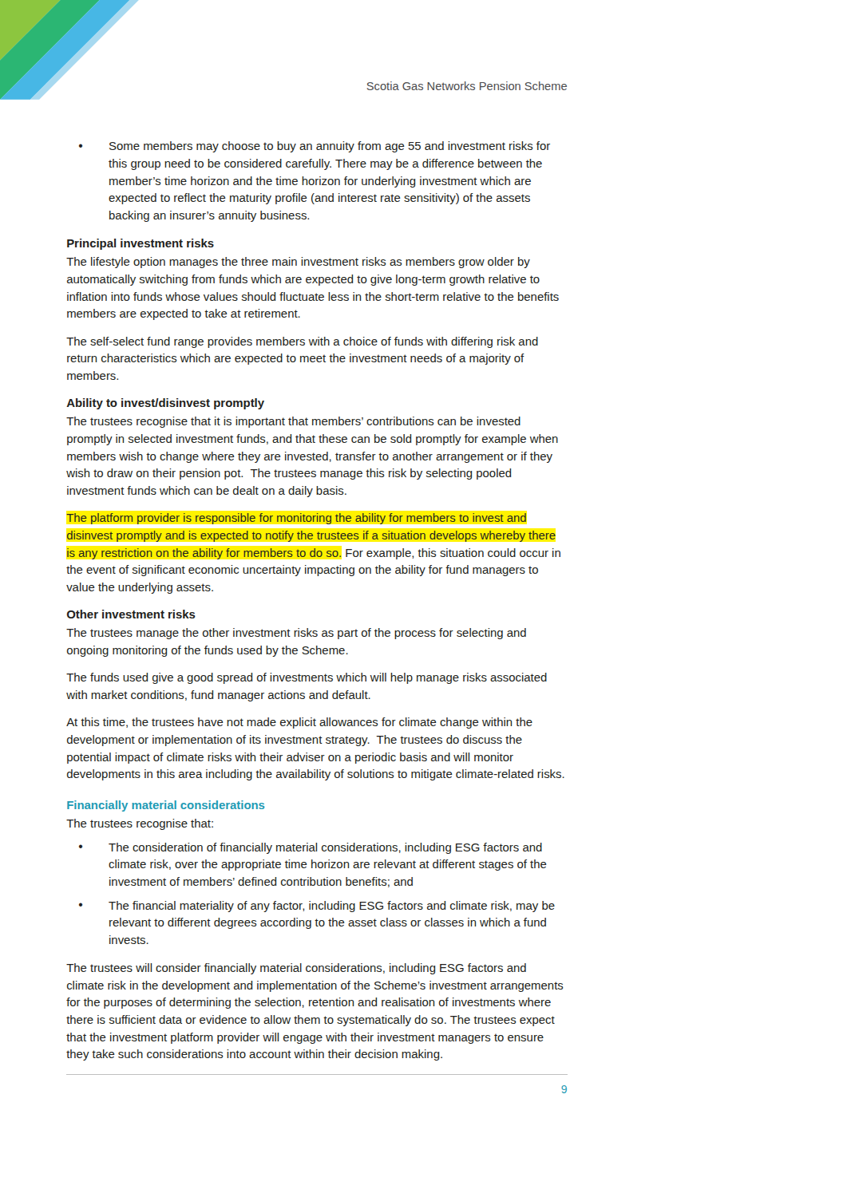Scotia Gas Networks Pension Scheme
Some members may choose to buy an annuity from age 55 and investment risks for this group need to be considered carefully. There may be a difference between the member’s time horizon and the time horizon for underlying investment which are expected to reflect the maturity profile (and interest rate sensitivity) of the assets backing an insurer’s annuity business.
Principal investment risks
The lifestyle option manages the three main investment risks as members grow older by automatically switching from funds which are expected to give long-term growth relative to inflation into funds whose values should fluctuate less in the short-term relative to the benefits members are expected to take at retirement.
The self-select fund range provides members with a choice of funds with differing risk and return characteristics which are expected to meet the investment needs of a majority of members.
Ability to invest/disinvest promptly
The trustees recognise that it is important that members’ contributions can be invested promptly in selected investment funds, and that these can be sold promptly for example when members wish to change where they are invested, transfer to another arrangement or if they wish to draw on their pension pot. The trustees manage this risk by selecting pooled investment funds which can be dealt on a daily basis.
The platform provider is responsible for monitoring the ability for members to invest and disinvest promptly and is expected to notify the trustees if a situation develops whereby there is any restriction on the ability for members to do so. For example, this situation could occur in the event of significant economic uncertainty impacting on the ability for fund managers to value the underlying assets.
Other investment risks
The trustees manage the other investment risks as part of the process for selecting and ongoing monitoring of the funds used by the Scheme.
The funds used give a good spread of investments which will help manage risks associated with market conditions, fund manager actions and default.
At this time, the trustees have not made explicit allowances for climate change within the development or implementation of its investment strategy. The trustees do discuss the potential impact of climate risks with their adviser on a periodic basis and will monitor developments in this area including the availability of solutions to mitigate climate-related risks.
Financially material considerations
The trustees recognise that:
The consideration of financially material considerations, including ESG factors and climate risk, over the appropriate time horizon are relevant at different stages of the investment of members’ defined contribution benefits; and
The financial materiality of any factor, including ESG factors and climate risk, may be relevant to different degrees according to the asset class or classes in which a fund invests.
The trustees will consider financially material considerations, including ESG factors and climate risk in the development and implementation of the Scheme’s investment arrangements for the purposes of determining the selection, retention and realisation of investments where there is sufficient data or evidence to allow them to systematically do so. The trustees expect that the investment platform provider will engage with their investment managers to ensure they take such considerations into account within their decision making.
9